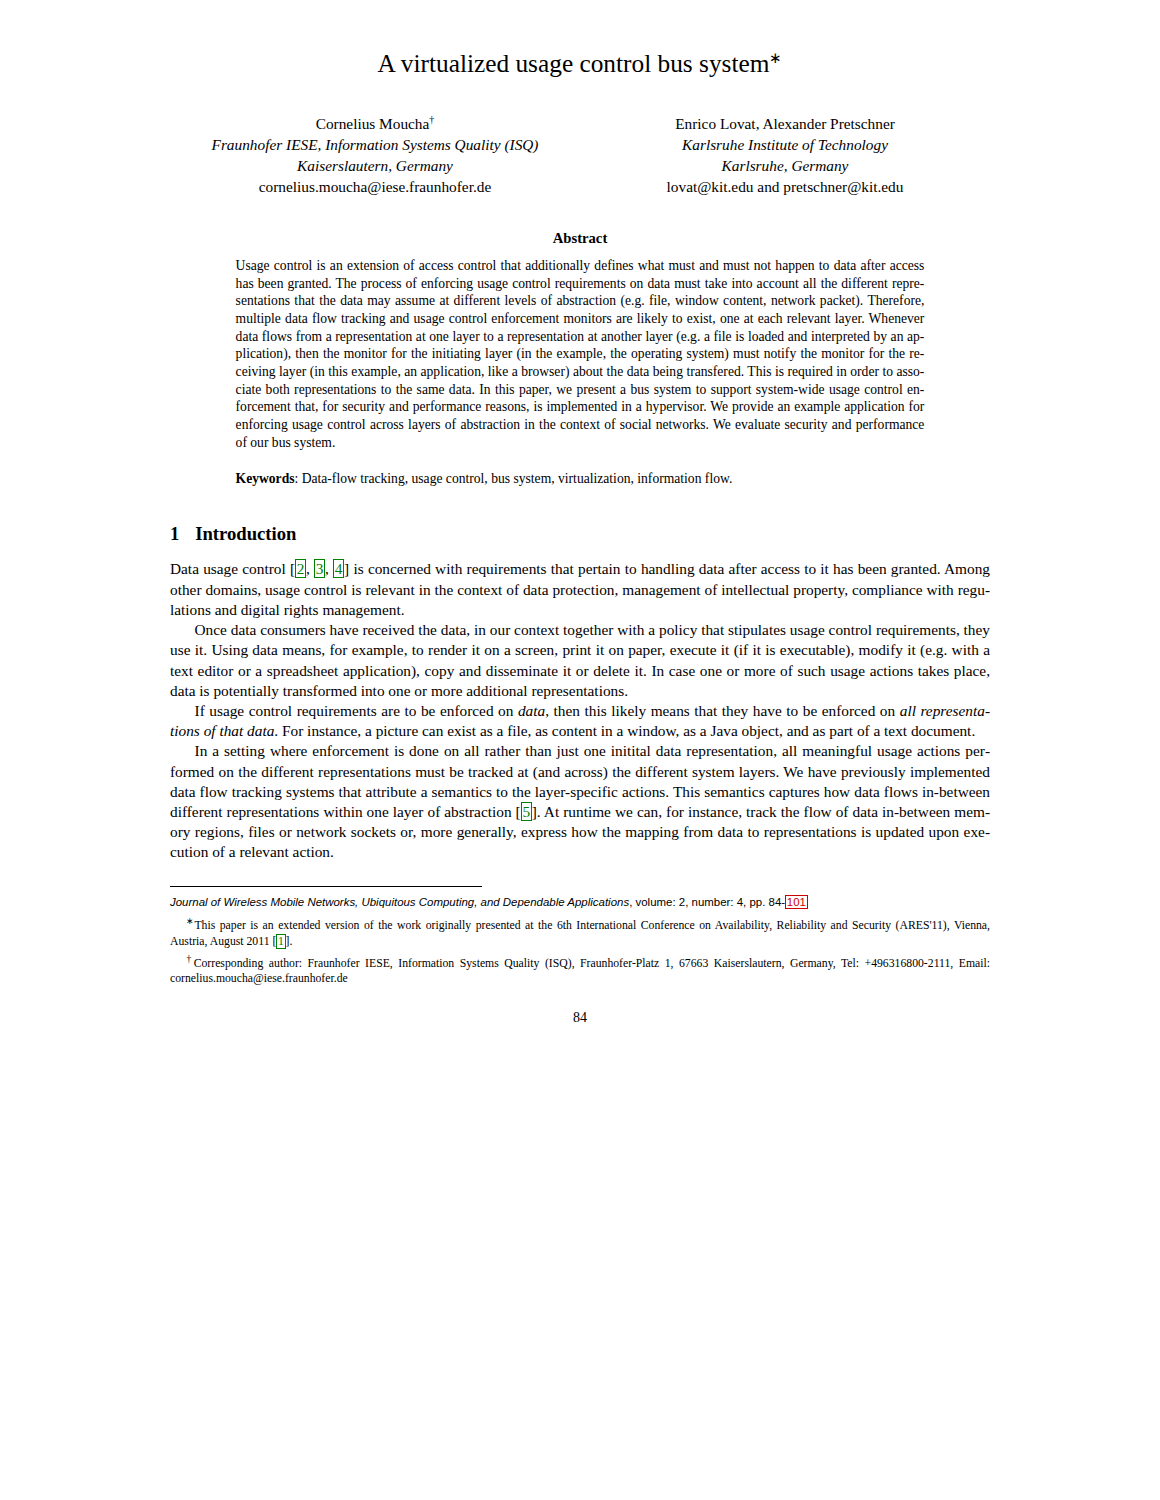A virtualized usage control bus system∗
| Cornelius Moucha † Fraunhofer IESE, Information Systems Quality (ISQ) Kaiserslautern, Germany cornelius.moucha@iese.fraunhofer.de | Enrico Lovat, Alexander Pretschner Karlsruhe Institute of Technology Karlsruhe, Germany lovat@kit.edu and pretschner@kit.edu |
Abstract
Usage control is an extension of access control that additionally defines what must and must not happen to data after access has been granted. The process of enforcing usage control requirements on data must take into account all the different representations that the data may assume at different levels of abstraction (e.g. file, window content, network packet). Therefore, multiple data flow tracking and usage control enforcement monitors are likely to exist, one at each relevant layer. Whenever data flows from a representation at one layer to a representation at another layer (e.g. a file is loaded and interpreted by an application), then the monitor for the initiating layer (in the example, the operating system) must notify the monitor for the receiving layer (in this example, an application, like a browser) about the data being transfered. This is required in order to associate both representations to the same data. In this paper, we present a bus system to support system-wide usage control enforcement that, for security and performance reasons, is implemented in a hypervisor. We provide an example application for enforcing usage control across layers of abstraction in the context of social networks. We evaluate security and performance of our bus system.
Keywords: Data-flow tracking, usage control, bus system, virtualization, information flow.
1 Introduction
Data usage control [2, 3, 4] is concerned with requirements that pertain to handling data after access to it has been granted. Among other domains, usage control is relevant in the context of data protection, management of intellectual property, compliance with regulations and digital rights management.
Once data consumers have received the data, in our context together with a policy that stipulates usage control requirements, they use it. Using data means, for example, to render it on a screen, print it on paper, execute it (if it is executable), modify it (e.g. with a text editor or a spreadsheet application), copy and disseminate it or delete it. In case one or more of such usage actions takes place, data is potentially transformed into one or more additional representations.
If usage control requirements are to be enforced on data, then this likely means that they have to be enforced on all representations of that data. For instance, a picture can exist as a file, as content in a window, as a Java object, and as part of a text document.
In a setting where enforcement is done on all rather than just one initital data representation, all meaningful usage actions performed on the different representations must be tracked at (and across) the different system layers. We have previously implemented data flow tracking systems that attribute a semantics to the layer-specific actions. This semantics captures how data flows in-between different representations within one layer of abstraction [5]. At runtime we can, for instance, track the flow of data in-between memory regions, files or network sockets or, more generally, express how the mapping from data to representations is updated upon execution of a relevant action.
Journal of Wireless Mobile Networks, Ubiquitous Computing, and Dependable Applications, volume: 2, number: 4, pp. 84-101
∗This paper is an extended version of the work originally presented at the 6th International Conference on Availability, Reliability and Security (ARES'11), Vienna, Austria, August 2011 [1].
†Corresponding author: Fraunhofer IESE, Information Systems Quality (ISQ), Fraunhofer-Platz 1, 67663 Kaiserslautern, Germany, Tel: +496316800-2111, Email: cornelius.moucha@iese.fraunhofer.de
84